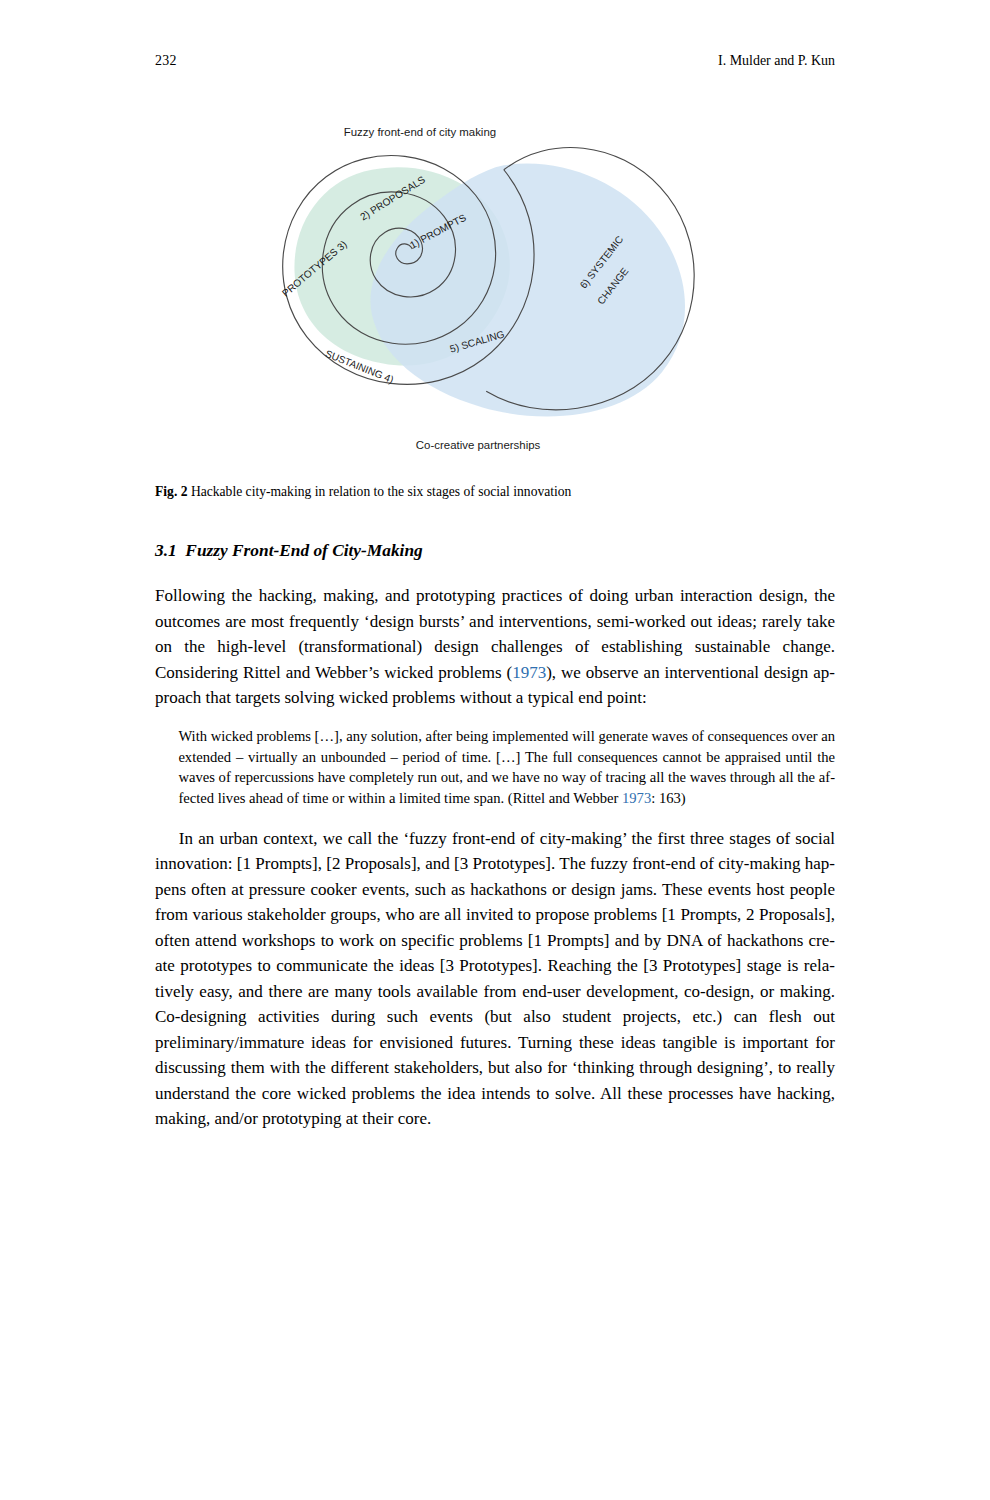232 I. Mulder and P. Kun
Hackable city-making in relation to the six stages of social innovation Fuzzy front-end of city making 1) PROMPTS 2) PROPOSALS PROTOTYPES 3) SUSTAINING 4) 5) SCALING 6) SYSTEMIC CHANGE Co-creative partnerships
Fig. 2 Hackable city-making in relation to the six stages of social innovation
3.1 Fuzzy Front-End of City-Making
Following the hacking, making, and prototyping practices of doing urban interaction design, the outcomes are most frequently ‘design bursts’ and interventions, semi-worked out ideas; rarely take on the high-level (transformational) design challenges of establishing sustainable change. Considering Rittel and Webber’s wicked problems (1973), we observe an interventional design approach that targets solving wicked problems without a typical end point:
With wicked problems […], any solution, after being implemented will generate waves of consequences over an extended – virtually an unbounded – period of time. […] The full consequences cannot be appraised until the waves of repercussions have completely run out, and we have no way of tracing all the waves through all the affected lives ahead of time or within a limited time span. (Rittel and Webber 1973: 163)
In an urban context, we call the ‘fuzzy front-end of city-making’ the first three stages of social innovation: [1 Prompts], [2 Proposals], and [3 Prototypes]. The fuzzy front-end of city-making happens often at pressure cooker events, such as hackathons or design jams. These events host people from various stakeholder groups, who are all invited to propose problems [1 Prompts, 2 Proposals], often attend workshops to work on specific problems [1 Prompts] and by DNA of hackathons create prototypes to communicate the ideas [3 Prototypes]. Reaching the [3 Prototypes] stage is relatively easy, and there are many tools available from end-user development, co-design, or making. Co-designing activities during such events (but also student projects, etc.) can flesh out preliminary/immature ideas for envisioned futures. Turning these ideas tangible is important for discussing them with the different stakeholders, but also for ‘thinking through designing’, to really understand the core wicked problems the idea intends to solve. All these processes have hacking, making, and/or prototyping at their core.